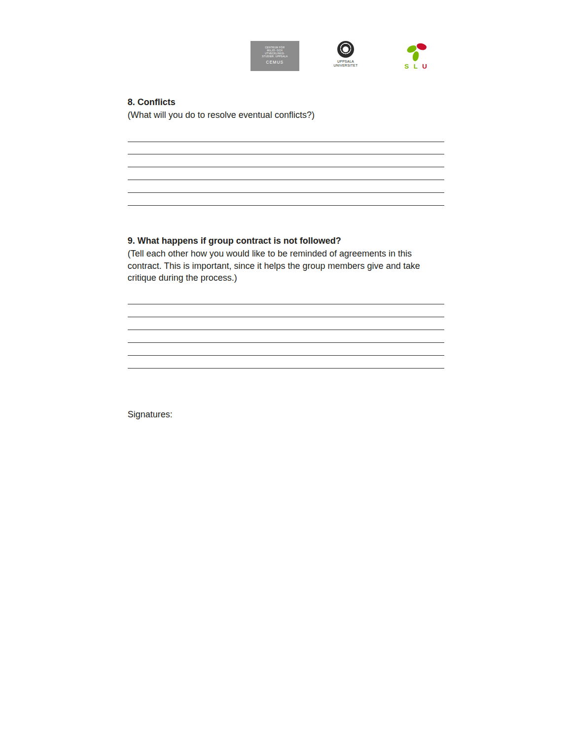Centrum för
miljö- och
utvecklings-
studier, Uppsala
CEMUS
Uppsala
Universitet
S L U
8. Conflicts
(What will you do to resolve eventual conflicts?)
9. What happens if group contract is not followed?
(Tell each other how you would like to be reminded of agreements in this contract. This is important, since it helps the group members give and take critique during the process.)
Signatures: